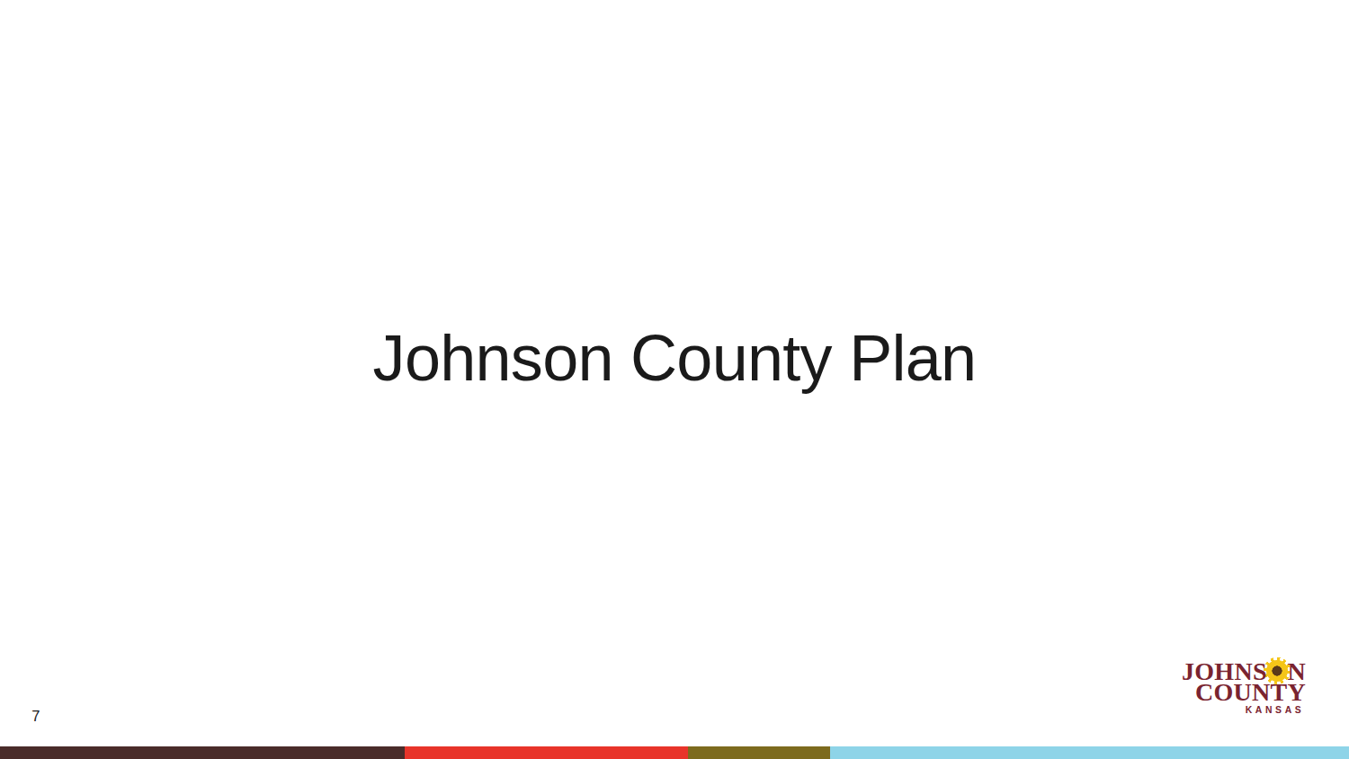Johnson County Plan
JOHNS N COUNTY KANSAS
7